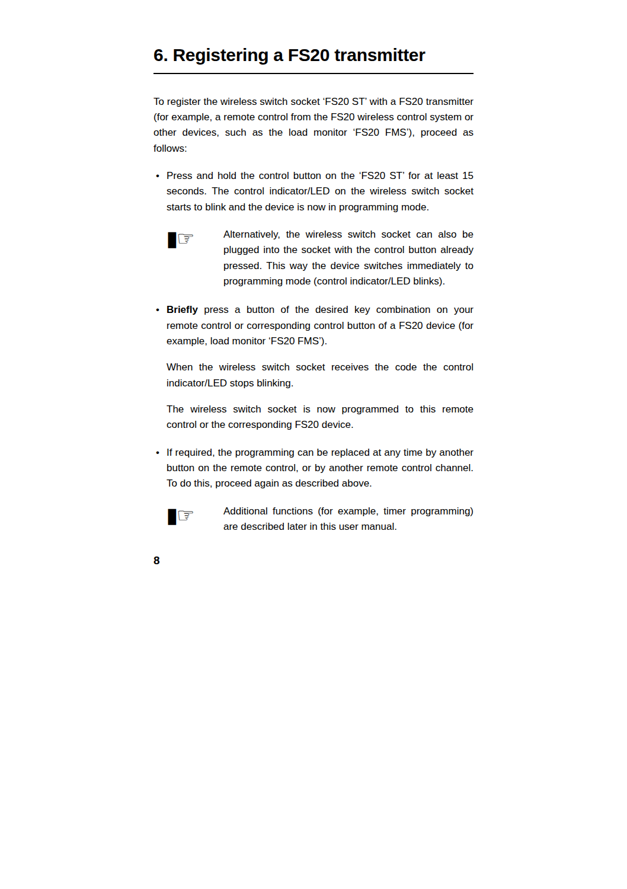6. Registering a FS20 transmitter
To register the wireless switch socket ‘FS20 ST’ with a FS20 transmitter (for example, a remote control from the FS20 wireless control system or other devices, such as the load monitor ‘FS20 FMS’), proceed as follows:
Press and hold the control button on the ‘FS20 ST’ for at least 15 seconds. The control indicator/LED on the wireless switch socket starts to blink and the device is now in programming mode.
▮☞
Alternatively, the wireless switch socket can also be plugged into the socket with the control button already pressed. This way the device switches immediately to programming mode (control indicator/LED blinks).
Briefly press a button of the desired key combination on your remote control or corresponding control button of a FS20 device (for example, load monitor ‘FS20 FMS’).
When the wireless switch socket receives the code the control indicator/LED stops blinking.
The wireless switch socket is now programmed to this remote control or the corresponding FS20 device.
If required, the programming can be replaced at any time by another button on the remote control, or by another remote control channel. To do this, proceed again as described above.
▮☞
Additional functions (for example, timer programming) are described later in this user manual.
8